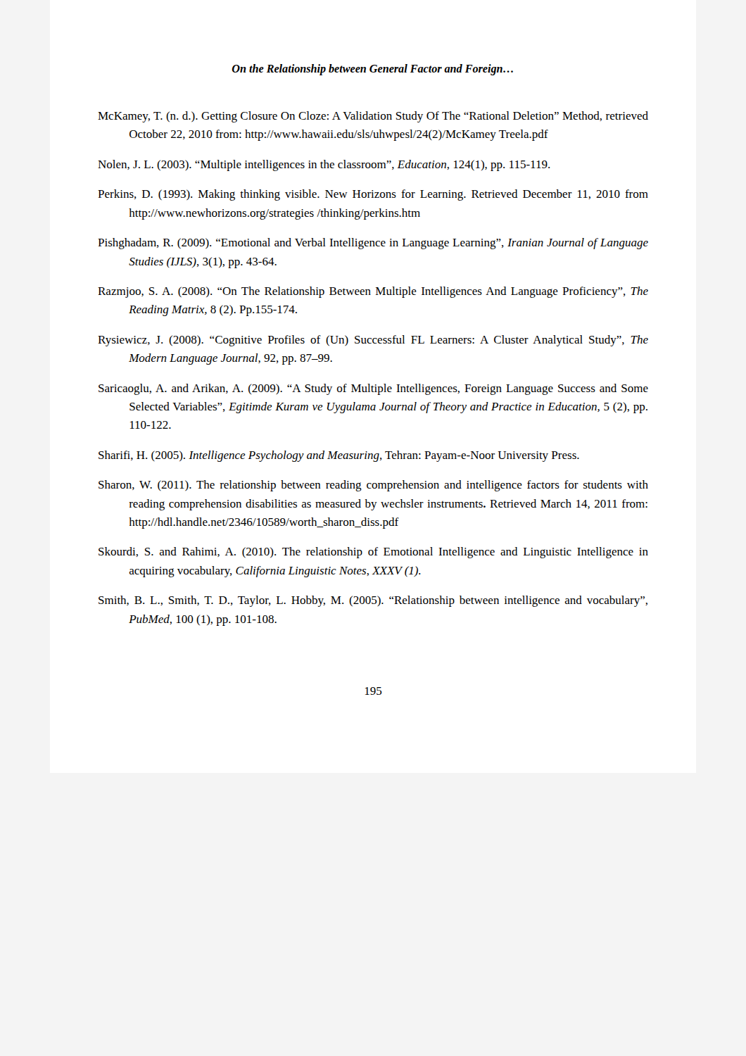On the Relationship between General Factor and Foreign…
McKamey, T. (n. d.). Getting Closure On Cloze: A Validation Study Of The “Rational Deletion” Method, retrieved October 22, 2010 from: http://www.hawaii.edu/sls/uhwpesl/24(2)/McKamey Treela.pdf
Nolen, J. L. (2003). “Multiple intelligences in the classroom”, Education, 124(1), pp. 115-119.
Perkins, D. (1993). Making thinking visible. New Horizons for Learning. Retrieved December 11, 2010 from http://www.newhorizons.org/strategies /thinking/perkins.htm
Pishghadam, R. (2009). “Emotional and Verbal Intelligence in Language Learning”, Iranian Journal of Language Studies (IJLS), 3(1), pp. 43-64.
Razmjoo, S. A. (2008). “On The Relationship Between Multiple Intelligences And Language Proficiency”, The Reading Matrix, 8 (2). Pp.155-174.
Rysiewicz, J. (2008). “Cognitive Profiles of (Un) Successful FL Learners: A Cluster Analytical Study”, The Modern Language Journal, 92, pp. 87–99.
Saricaoglu, A. and Arikan, A. (2009). “A Study of Multiple Intelligences, Foreign Language Success and Some Selected Variables”, Egitimde Kuram ve Uygulama Journal of Theory and Practice in Education, 5 (2), pp. 110-122.
Sharifi, H. (2005). Intelligence Psychology and Measuring, Tehran: Payam-e-Noor University Press.
Sharon, W. (2011). The relationship between reading comprehension and intelligence factors for students with reading comprehension disabilities as measured by wechsler instruments. Retrieved March 14, 2011 from: http://hdl.handle.net/2346/10589/worth_sharon_diss.pdf
Skourdi, S. and Rahimi, A. (2010). The relationship of Emotional Intelligence and Linguistic Intelligence in acquiring vocabulary, California Linguistic Notes, XXXV (1).
Smith, B. L., Smith, T. D., Taylor, L. Hobby, M. (2005). “Relationship between intelligence and vocabulary”, PubMed, 100 (1), pp. 101-108.
195